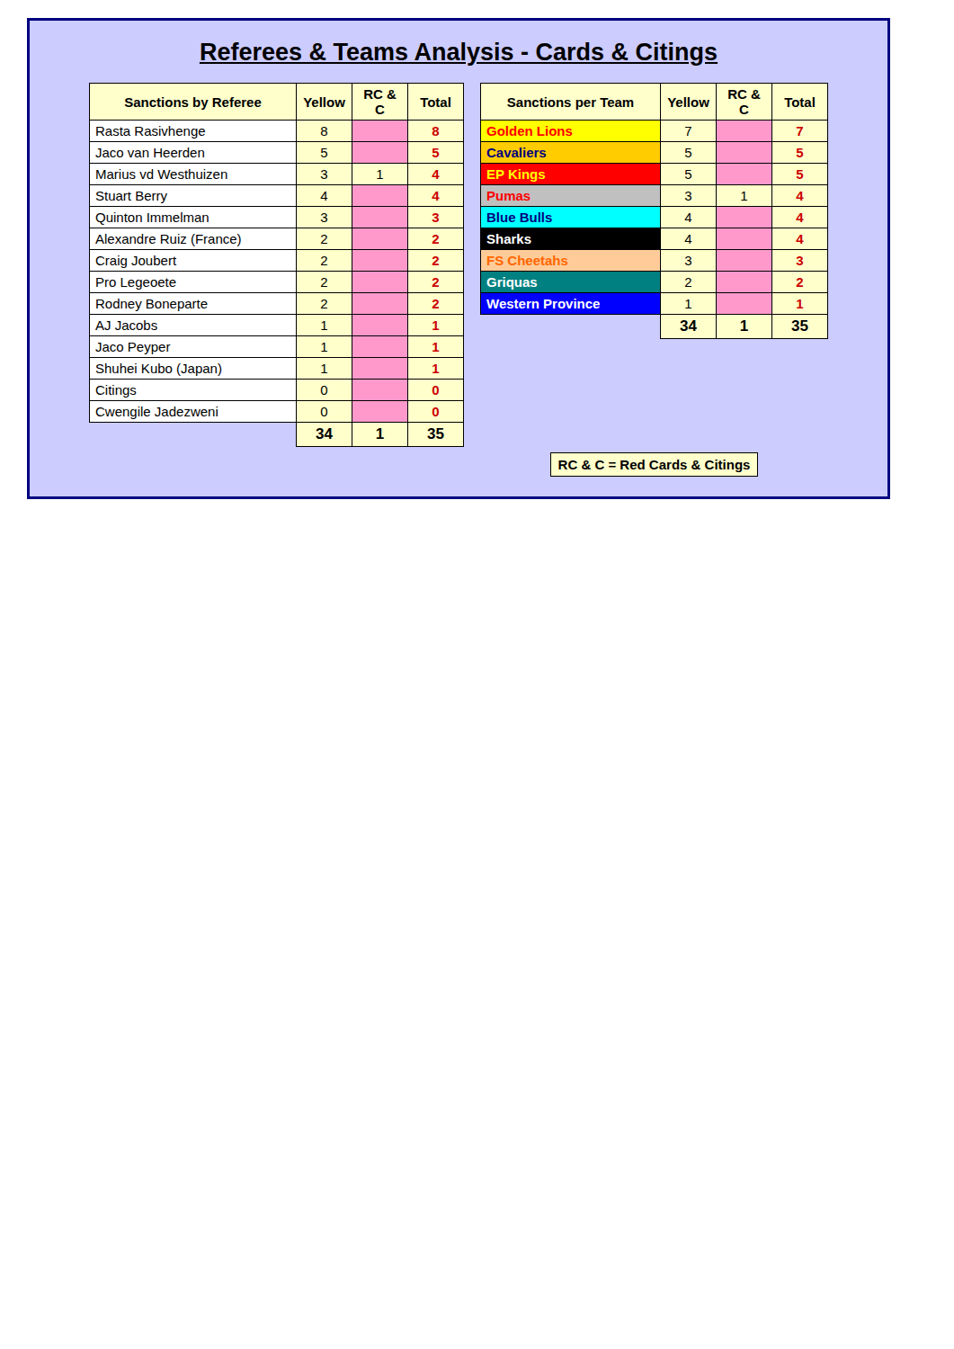Referees & Teams Analysis - Cards & Citings
| Sanctions by Referee | Yellow | RC & C | Total |
| --- | --- | --- | --- |
| Rasta Rasivhenge | 8 | | 8 |
| Jaco van Heerden | 5 | | 5 |
| Marius vd Westhuizen | 3 | 1 | 4 |
| Stuart Berry | 4 | | 4 |
| Quinton Immelman | 3 | | 3 |
| Alexandre Ruiz (France) | 2 | | 2 |
| Craig Joubert | 2 | | 2 |
| Pro Legeoete | 2 | | 2 |
| Rodney Boneparte | 2 | | 2 |
| AJ Jacobs | 1 | | 1 |
| Jaco Peyper | 1 | | 1 |
| Shuhei Kubo (Japan) | 1 | | 1 |
| Citings | 0 | | 0 |
| Cwengile Jadezweni | 0 | | 0 |
| | 34 | 1 | 35 |
| Sanctions per Team | Yellow | RC & C | Total |
| --- | --- | --- | --- |
| Golden Lions | 7 | | 7 |
| Cavaliers | 5 | | 5 |
| EP Kings | 5 | | 5 |
| Pumas | 3 | 1 | 4 |
| Blue Bulls | 4 | | 4 |
| Sharks | 4 | | 4 |
| FS Cheetahs | 3 | | 3 |
| Griquas | 2 | | 2 |
| Western Province | 1 | | 1 |
| | 34 | 1 | 35 |
RC & C = Red Cards & Citings